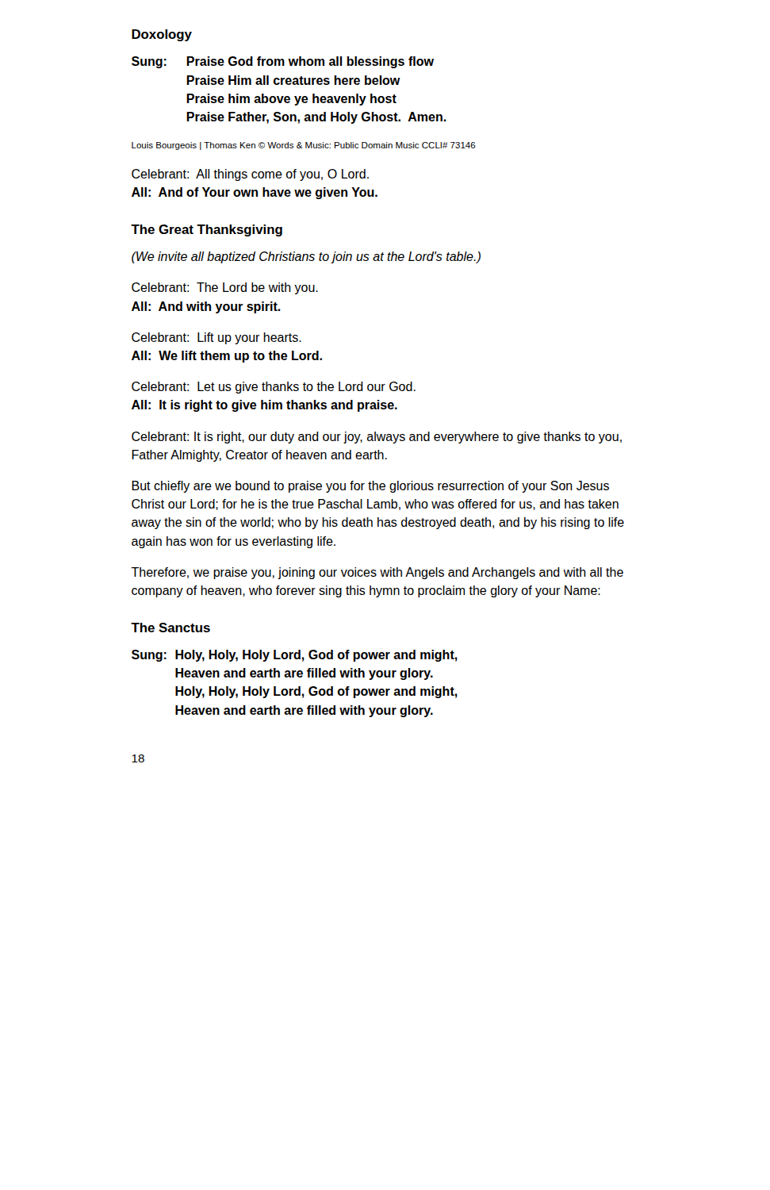Doxology
Sung:
Praise God from whom all blessings flow
Praise Him all creatures here below
Praise him above ye heavenly host
Praise Father, Son, and Holy Ghost. Amen.
Louis Bourgeois | Thomas Ken © Words & Music: Public Domain Music CCLI# 73146
Celebrant: All things come of you, O Lord.
All: And of Your own have we given You.
The Great Thanksgiving
(We invite all baptized Christians to join us at the Lord's table.)
Celebrant: The Lord be with you.
All: And with your spirit.
Celebrant: Lift up your hearts.
All: We lift them up to the Lord.
Celebrant: Let us give thanks to the Lord our God.
All: It is right to give him thanks and praise.
Celebrant: It is right, our duty and our joy, always and everywhere to give thanks to you, Father Almighty, Creator of heaven and earth.
But chiefly are we bound to praise you for the glorious resurrection of your Son Jesus Christ our Lord; for he is the true Paschal Lamb, who was offered for us, and has taken away the sin of the world; who by his death has destroyed death, and by his rising to life again has won for us everlasting life.
Therefore, we praise you, joining our voices with Angels and Archangels and with all the company of heaven, who forever sing this hymn to proclaim the glory of your Name:
The Sanctus
Sung:
Holy, Holy, Holy Lord, God of power and might,
Heaven and earth are filled with your glory.
Holy, Holy, Holy Lord, God of power and might,
Heaven and earth are filled with your glory.
18